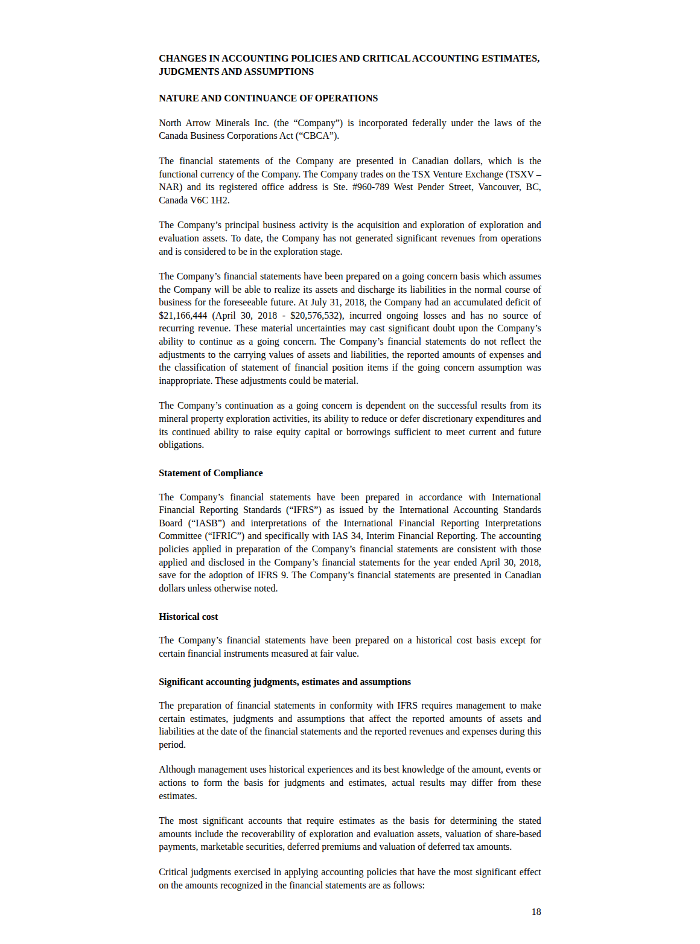CHANGES IN ACCOUNTING POLICIES AND CRITICAL ACCOUNTING ESTIMATES, JUDGMENTS AND ASSUMPTIONS
NATURE AND CONTINUANCE OF OPERATIONS
North Arrow Minerals Inc. (the “Company”) is incorporated federally under the laws of the Canada Business Corporations Act (“CBCA”).
The financial statements of the Company are presented in Canadian dollars, which is the functional currency of the Company. The Company trades on the TSX Venture Exchange (TSXV – NAR) and its registered office address is Ste. #960-789 West Pender Street, Vancouver, BC, Canada V6C 1H2.
The Company’s principal business activity is the acquisition and exploration of exploration and evaluation assets. To date, the Company has not generated significant revenues from operations and is considered to be in the exploration stage.
The Company’s financial statements have been prepared on a going concern basis which assumes the Company will be able to realize its assets and discharge its liabilities in the normal course of business for the foreseeable future. At July 31, 2018, the Company had an accumulated deficit of $21,166,444 (April 30, 2018 - $20,576,532), incurred ongoing losses and has no source of recurring revenue. These material uncertainties may cast significant doubt upon the Company’s ability to continue as a going concern. The Company’s financial statements do not reflect the adjustments to the carrying values of assets and liabilities, the reported amounts of expenses and the classification of statement of financial position items if the going concern assumption was inappropriate. These adjustments could be material.
The Company’s continuation as a going concern is dependent on the successful results from its mineral property exploration activities, its ability to reduce or defer discretionary expenditures and its continued ability to raise equity capital or borrowings sufficient to meet current and future obligations.
Statement of Compliance
The Company’s financial statements have been prepared in accordance with International Financial Reporting Standards (“IFRS”) as issued by the International Accounting Standards Board (“IASB”) and interpretations of the International Financial Reporting Interpretations Committee (“IFRIC”) and specifically with IAS 34, Interim Financial Reporting. The accounting policies applied in preparation of the Company’s financial statements are consistent with those applied and disclosed in the Company’s financial statements for the year ended April 30, 2018, save for the adoption of IFRS 9. The Company’s financial statements are presented in Canadian dollars unless otherwise noted.
Historical cost
The Company’s financial statements have been prepared on a historical cost basis except for certain financial instruments measured at fair value.
Significant accounting judgments, estimates and assumptions
The preparation of financial statements in conformity with IFRS requires management to make certain estimates, judgments and assumptions that affect the reported amounts of assets and liabilities at the date of the financial statements and the reported revenues and expenses during this period.
Although management uses historical experiences and its best knowledge of the amount, events or actions to form the basis for judgments and estimates, actual results may differ from these estimates.
The most significant accounts that require estimates as the basis for determining the stated amounts include the recoverability of exploration and evaluation assets, valuation of share-based payments, marketable securities, deferred premiums and valuation of deferred tax amounts.
Critical judgments exercised in applying accounting policies that have the most significant effect on the amounts recognized in the financial statements are as follows:
18